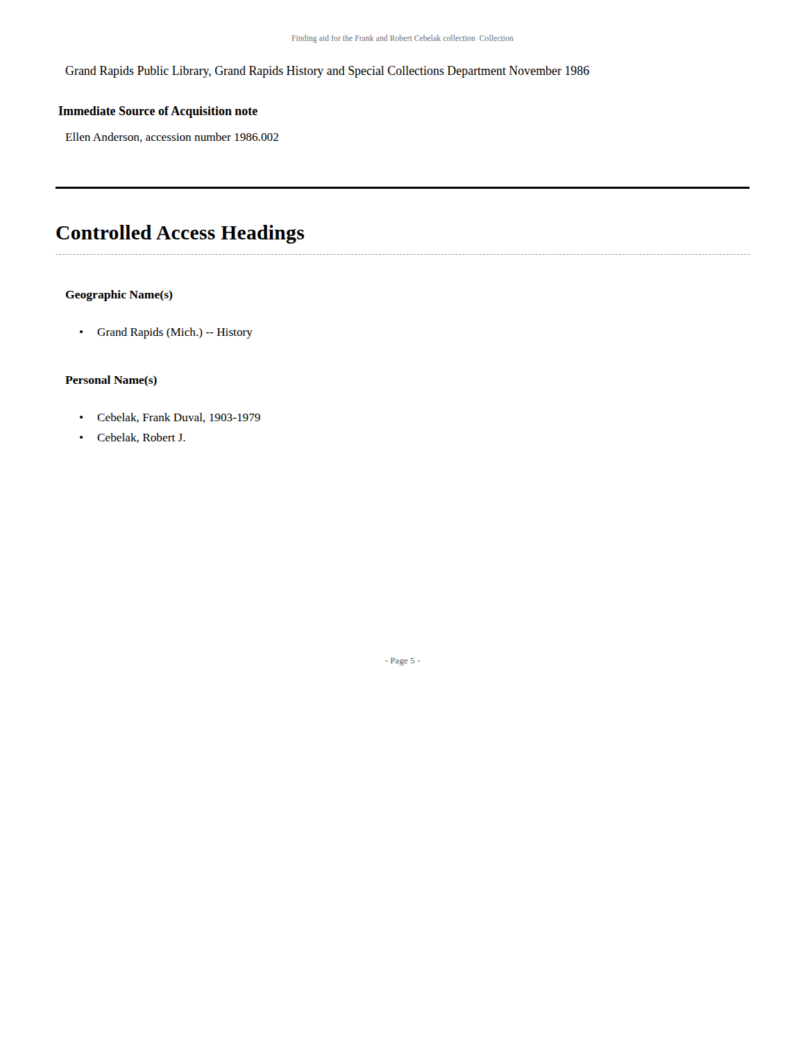Finding aid for the Frank and Robert Cebelak collection Collection
Grand Rapids Public Library, Grand Rapids History and Special Collections Department November 1986
Immediate Source of Acquisition note
Ellen Anderson, accession number 1986.002
Controlled Access Headings
Geographic Name(s)
Grand Rapids (Mich.) -- History
Personal Name(s)
Cebelak, Frank Duval, 1903-1979
Cebelak, Robert J.
- Page 5 -